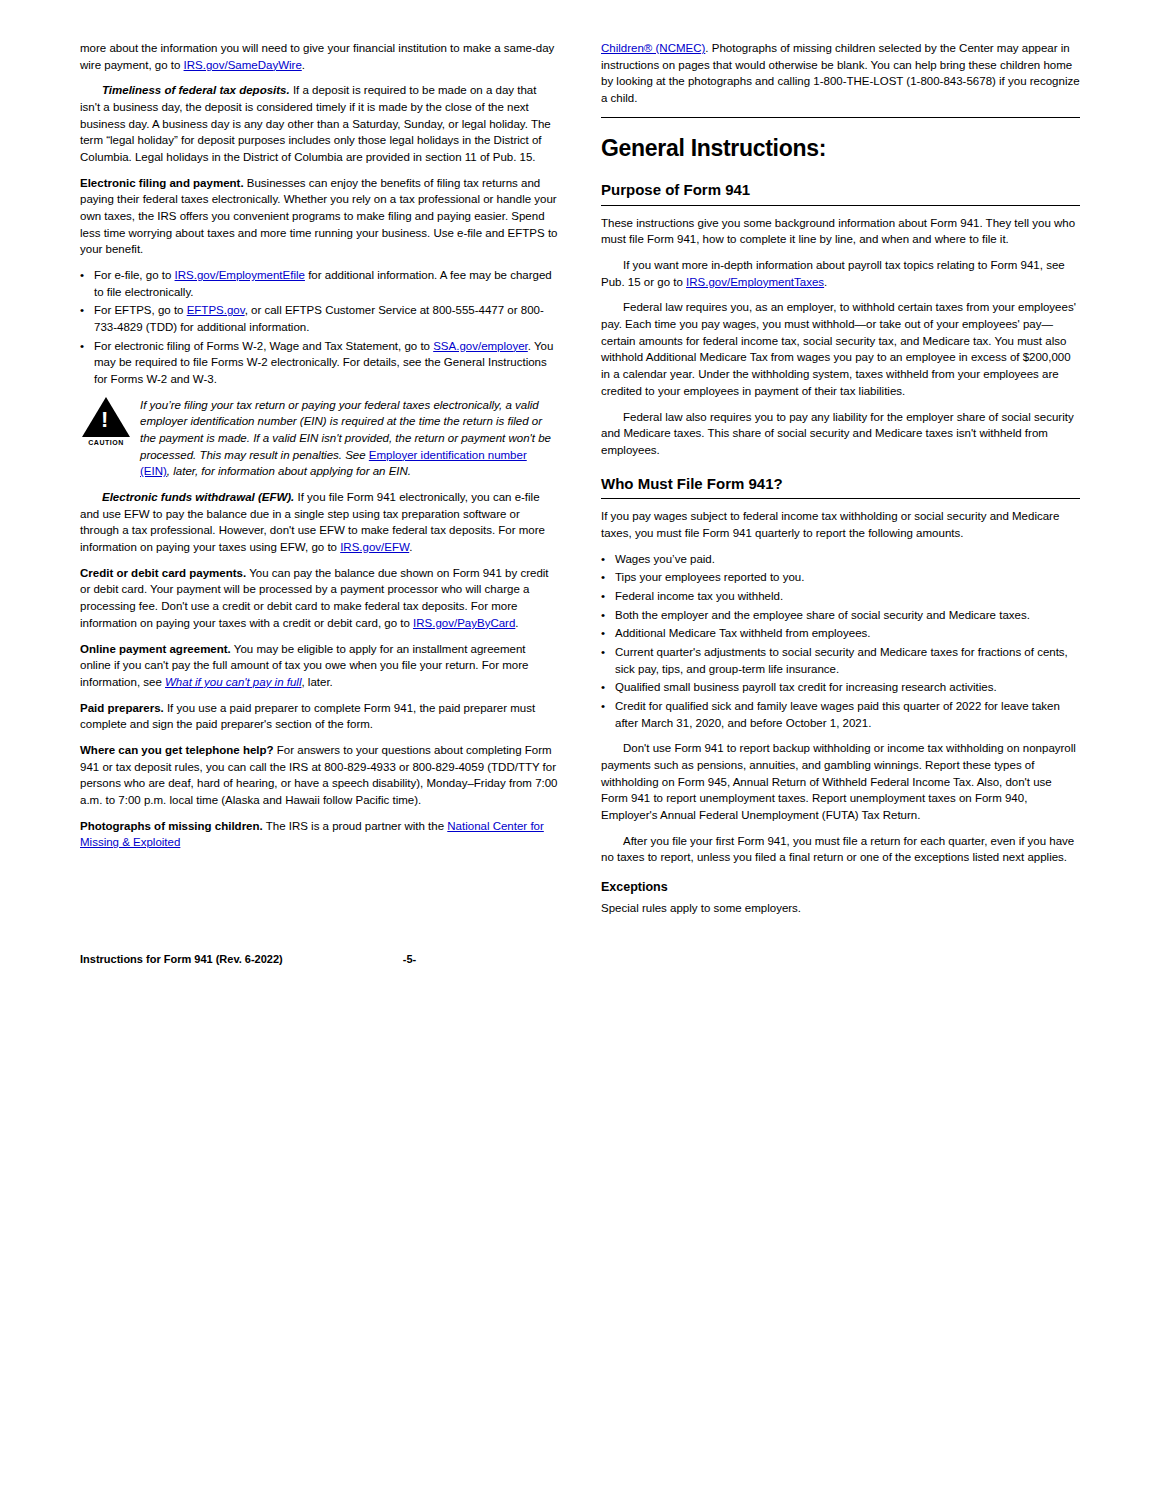more about the information you will need to give your financial institution to make a same-day wire payment, go to IRS.gov/SameDayWire.
Timeliness of federal tax deposits. If a deposit is required to be made on a day that isn't a business day, the deposit is considered timely if it is made by the close of the next business day. A business day is any day other than a Saturday, Sunday, or legal holiday. The term “legal holiday” for deposit purposes includes only those legal holidays in the District of Columbia. Legal holidays in the District of Columbia are provided in section 11 of Pub. 15.
Electronic filing and payment. Businesses can enjoy the benefits of filing tax returns and paying their federal taxes electronically. Whether you rely on a tax professional or handle your own taxes, the IRS offers you convenient programs to make filing and paying easier. Spend less time worrying about taxes and more time running your business. Use e-file and EFTPS to your benefit.
For e-file, go to IRS.gov/EmploymentEfile for additional information. A fee may be charged to file electronically.
For EFTPS, go to EFTPS.gov, or call EFTPS Customer Service at 800-555-4477 or 800-733-4829 (TDD) for additional information.
For electronic filing of Forms W-2, Wage and Tax Statement, go to SSA.gov/employer. You may be required to file Forms W-2 electronically. For details, see the General Instructions for Forms W-2 and W-3.
CAUTION
If you’re filing your tax return or paying your federal taxes electronically, a valid employer identification number (EIN) is required at the time the return is filed or the payment is made. If a valid EIN isn't provided, the return or payment won't be processed. This may result in penalties. See Employer identification number (EIN), later, for information about applying for an EIN.
Electronic funds withdrawal (EFW). If you file Form 941 electronically, you can e-file and use EFW to pay the balance due in a single step using tax preparation software or through a tax professional. However, don't use EFW to make federal tax deposits. For more information on paying your taxes using EFW, go to IRS.gov/EFW.
Credit or debit card payments. You can pay the balance due shown on Form 941 by credit or debit card. Your payment will be processed by a payment processor who will charge a processing fee. Don't use a credit or debit card to make federal tax deposits. For more information on paying your taxes with a credit or debit card, go to IRS.gov/PayByCard.
Online payment agreement. You may be eligible to apply for an installment agreement online if you can't pay the full amount of tax you owe when you file your return. For more information, see What if you can't pay in full, later.
Paid preparers. If you use a paid preparer to complete Form 941, the paid preparer must complete and sign the paid preparer's section of the form.
Where can you get telephone help? For answers to your questions about completing Form 941 or tax deposit rules, you can call the IRS at 800-829-4933 or 800-829-4059 (TDD/TTY for persons who are deaf, hard of hearing, or have a speech disability), Monday–Friday from 7:00 a.m. to 7:00 p.m. local time (Alaska and Hawaii follow Pacific time).
Photographs of missing children. The IRS is a proud partner with the National Center for Missing & Exploited
Children® (NCMEC). Photographs of missing children selected by the Center may appear in instructions on pages that would otherwise be blank. You can help bring these children home by looking at the photographs and calling 1-800-THE-LOST (1-800-843-5678) if you recognize a child.
General Instructions:
Purpose of Form 941
These instructions give you some background information about Form 941. They tell you who must file Form 941, how to complete it line by line, and when and where to file it.
If you want more in-depth information about payroll tax topics relating to Form 941, see Pub. 15 or go to IRS.gov/EmploymentTaxes.
Federal law requires you, as an employer, to withhold certain taxes from your employees' pay. Each time you pay wages, you must withhold—or take out of your employees' pay—certain amounts for federal income tax, social security tax, and Medicare tax. You must also withhold Additional Medicare Tax from wages you pay to an employee in excess of $200,000 in a calendar year. Under the withholding system, taxes withheld from your employees are credited to your employees in payment of their tax liabilities.
Federal law also requires you to pay any liability for the employer share of social security and Medicare taxes. This share of social security and Medicare taxes isn't withheld from employees.
Who Must File Form 941?
If you pay wages subject to federal income tax withholding or social security and Medicare taxes, you must file Form 941 quarterly to report the following amounts.
Wages you’ve paid.
Tips your employees reported to you.
Federal income tax you withheld.
Both the employer and the employee share of social security and Medicare taxes.
Additional Medicare Tax withheld from employees.
Current quarter's adjustments to social security and Medicare taxes for fractions of cents, sick pay, tips, and group-term life insurance.
Qualified small business payroll tax credit for increasing research activities.
Credit for qualified sick and family leave wages paid this quarter of 2022 for leave taken after March 31, 2020, and before October 1, 2021.
Don't use Form 941 to report backup withholding or income tax withholding on nonpayroll payments such as pensions, annuities, and gambling winnings. Report these types of withholding on Form 945, Annual Return of Withheld Federal Income Tax. Also, don't use Form 941 to report unemployment taxes. Report unemployment taxes on Form 940, Employer's Annual Federal Unemployment (FUTA) Tax Return.
After you file your first Form 941, you must file a return for each quarter, even if you have no taxes to report, unless you filed a final return or one of the exceptions listed next applies.
Exceptions
Special rules apply to some employers.
Instructions for Form 941 (Rev. 6-2022)-5-